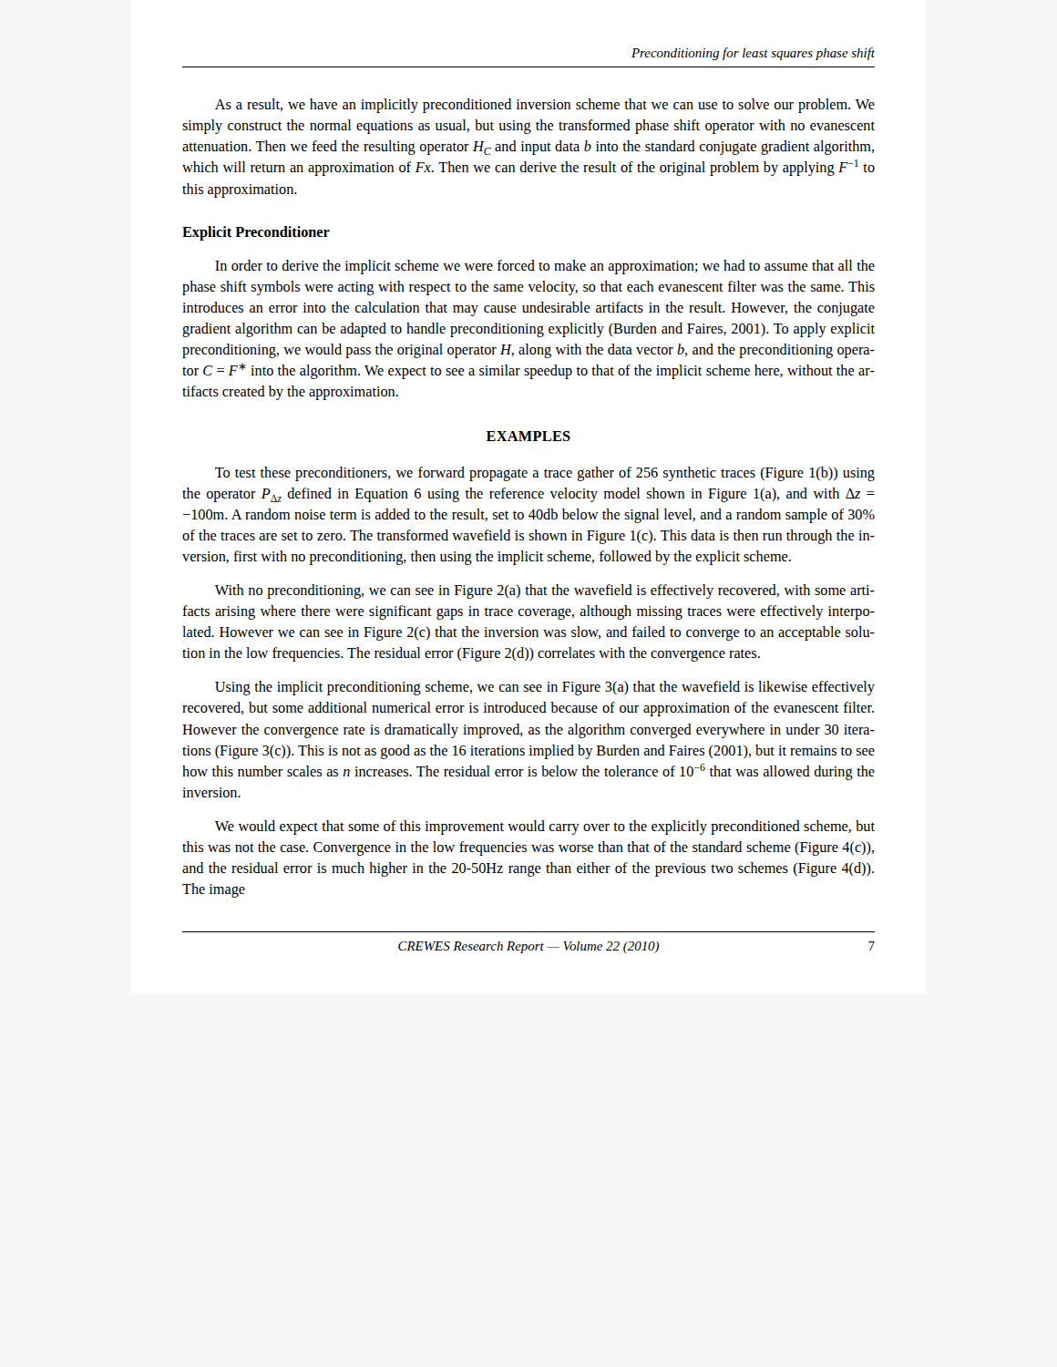Preconditioning for least squares phase shift
As a result, we have an implicitly preconditioned inversion scheme that we can use to solve our problem. We simply construct the normal equations as usual, but using the transformed phase shift operator with no evanescent attenuation. Then we feed the resulting operator HC and input data b into the standard conjugate gradient algorithm, which will return an approximation of Fx. Then we can derive the result of the original problem by applying F−1 to this approximation.
Explicit Preconditioner
In order to derive the implicit scheme we were forced to make an approximation; we had to assume that all the phase shift symbols were acting with respect to the same velocity, so that each evanescent filter was the same. This introduces an error into the calculation that may cause undesirable artifacts in the result. However, the conjugate gradient algorithm can be adapted to handle preconditioning explicitly (Burden and Faires, 2001). To apply explicit preconditioning, we would pass the original operator H, along with the data vector b, and the preconditioning operator C = F∗ into the algorithm. We expect to see a similar speedup to that of the implicit scheme here, without the artifacts created by the approximation.
EXAMPLES
To test these preconditioners, we forward propagate a trace gather of 256 synthetic traces (Figure 1(b)) using the operator PΔz defined in Equation 6 using the reference velocity model shown in Figure 1(a), and with Δz = −100m. A random noise term is added to the result, set to 40db below the signal level, and a random sample of 30% of the traces are set to zero. The transformed wavefield is shown in Figure 1(c). This data is then run through the inversion, first with no preconditioning, then using the implicit scheme, followed by the explicit scheme.
With no preconditioning, we can see in Figure 2(a) that the wavefield is effectively recovered, with some artifacts arising where there were significant gaps in trace coverage, although missing traces were effectively interpolated. However we can see in Figure 2(c) that the inversion was slow, and failed to converge to an acceptable solution in the low frequencies. The residual error (Figure 2(d)) correlates with the convergence rates.
Using the implicit preconditioning scheme, we can see in Figure 3(a) that the wavefield is likewise effectively recovered, but some additional numerical error is introduced because of our approximation of the evanescent filter. However the convergence rate is dramatically improved, as the algorithm converged everywhere in under 30 iterations (Figure 3(c)). This is not as good as the 16 iterations implied by Burden and Faires (2001), but it remains to see how this number scales as n increases. The residual error is below the tolerance of 10−6 that was allowed during the inversion.
We would expect that some of this improvement would carry over to the explicitly preconditioned scheme, but this was not the case. Convergence in the low frequencies was worse than that of the standard scheme (Figure 4(c)), and the residual error is much higher in the 20-50Hz range than either of the previous two schemes (Figure 4(d)). The image
CREWES Research Report — Volume 22 (2010) 7